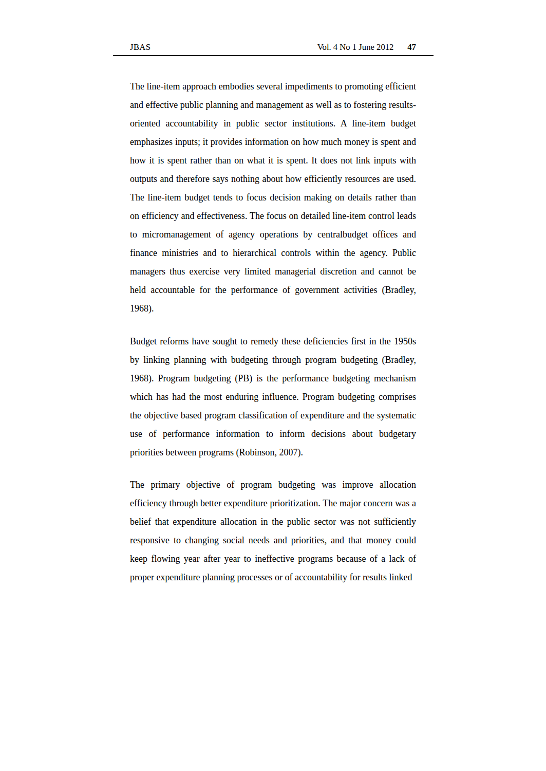JBAS Vol. 4 No 1 June 201247
The line-item approach embodies several impediments to promoting efficient and effective public planning and management as well as to fostering results-oriented accountability in public sector institutions. A line-item budget emphasizes inputs; it provides information on how much money is spent and how it is spent rather than on what it is spent. It does not link inputs with outputs and therefore says nothing about how efficiently resources are used. The line-item budget tends to focus decision making on details rather than on efficiency and effectiveness. The focus on detailed line-item control leads to micromanagement of agency operations by centralbudget offices and finance ministries and to hierarchical controls within the agency. Public managers thus exercise very limited managerial discretion and cannot be held accountable for the performance of government activities (Bradley, 1968).
Budget reforms have sought to remedy these deficiencies first in the 1950s by linking planning with budgeting through program budgeting (Bradley, 1968). Program budgeting (PB) is the performance budgeting mechanism which has had the most enduring influence. Program budgeting comprises the objective based program classification of expenditure and the systematic use of performance information to inform decisions about budgetary priorities between programs (Robinson, 2007).
The primary objective of program budgeting was improve allocation efficiency through better expenditure prioritization. The major concern was a belief that expenditure allocation in the public sector was not sufficiently responsive to changing social needs and priorities, and that money could keep flowing year after year to ineffective programs because of a lack of proper expenditure planning processes or of accountability for results linked